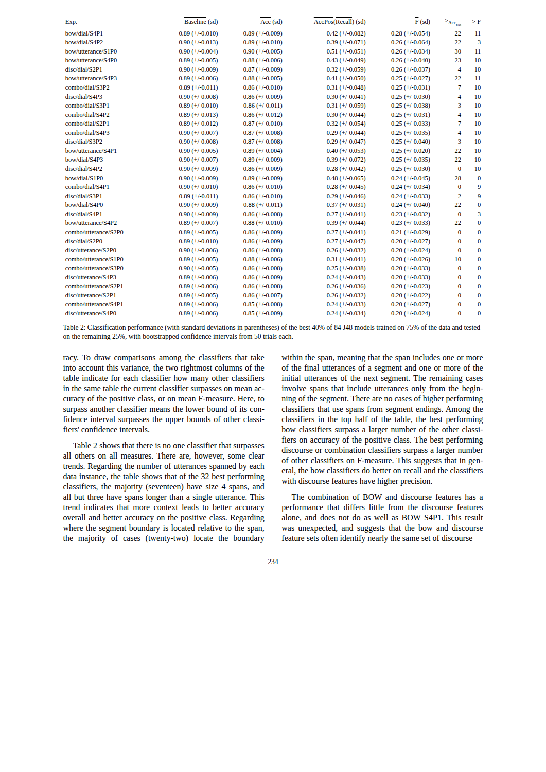| Exp. | Baseline (sd) | Acc (sd) | AccPos ( Recall ) (sd) | F (sd) | > Acc pos | > F |
| --- | --- | --- | --- | --- | --- | --- |
| bow/dial/S4P1 | 0.89 (+/-0.010) | 0.89 (+/-0.009) | 0.42 (+/-0.082) | 0.28 (+/-0.054) | 22 | 11 |
| bow/dial/S4P2 | 0.90 (+/-0.013) | 0.89 (+/-0.010) | 0.39 (+/-0.071) | 0.26 (+/-0.064) | 22 | 3 |
| bow/utterance/S1P0 | 0.90 (+/-0.004) | 0.90 (+/-0.005) | 0.51 (+/-0.051) | 0.26 (+/-0.034) | 30 | 11 |
| bow/utterance/S4P0 | 0.89 (+/-0.005) | 0.88 (+/-0.006) | 0.43 (+/-0.049) | 0.26 (+/-0.040) | 23 | 10 |
| disc/dial/S2P1 | 0.90 (+/-0.009) | 0.87 (+/-0.009) | 0.32 (+/-0.059) | 0.26 (+/-0.037) | 4 | 10 |
| bow/utterance/S4P3 | 0.89 (+/-0.006) | 0.88 (+/-0.005) | 0.41 (+/-0.050) | 0.25 (+/-0.027) | 22 | 11 |
| combo/dial/S3P2 | 0.89 (+/-0.011) | 0.86 (+/-0.010) | 0.31 (+/-0.048) | 0.25 (+/-0.031) | 7 | 10 |
| disc/dial/S4P3 | 0.90 (+/-0.008) | 0.86 (+/-0.009) | 0.30 (+/-0.041) | 0.25 (+/-0.030) | 4 | 10 |
| combo/dial/S3P1 | 0.89 (+/-0.010) | 0.86 (+/-0.011) | 0.31 (+/-0.059) | 0.25 (+/-0.038) | 3 | 10 |
| combo/dial/S4P2 | 0.89 (+/-0.013) | 0.86 (+/-0.012) | 0.30 (+/-0.044) | 0.25 (+/-0.031) | 4 | 10 |
| combo/dial/S2P1 | 0.89 (+/-0.012) | 0.87 (+/-0.010) | 0.32 (+/-0.054) | 0.25 (+/-0.033) | 7 | 10 |
| combo/dial/S4P3 | 0.90 (+/-0.007) | 0.87 (+/-0.008) | 0.29 (+/-0.044) | 0.25 (+/-0.035) | 4 | 10 |
| disc/dial/S3P2 | 0.90 (+/-0.008) | 0.87 (+/-0.008) | 0.29 (+/-0.047) | 0.25 (+/-0.040) | 3 | 10 |
| bow/utterance/S4P1 | 0.90 (+/-0.005) | 0.89 (+/-0.004) | 0.40 (+/-0.053) | 0.25 (+/-0.020) | 22 | 10 |
| bow/dial/S4P3 | 0.90 (+/-0.007) | 0.89 (+/-0.009) | 0.39 (+/-0.072) | 0.25 (+/-0.035) | 22 | 10 |
| disc/dial/S4P2 | 0.90 (+/-0.009) | 0.86 (+/-0.009) | 0.28 (+/-0.042) | 0.25 (+/-0.030) | 0 | 10 |
| bow/dial/S1P0 | 0.90 (+/-0.009) | 0.89 (+/-0.009) | 0.48 (+/-0.065) | 0.24 (+/-0.045) | 28 | 0 |
| combo/dial/S4P1 | 0.90 (+/-0.010) | 0.86 (+/-0.010) | 0.28 (+/-0.045) | 0.24 (+/-0.034) | 0 | 9 |
| disc/dial/S3P1 | 0.89 (+/-0.011) | 0.86 (+/-0.010) | 0.29 (+/-0.046) | 0.24 (+/-0.033) | 2 | 9 |
| bow/dial/S4P0 | 0.90 (+/-0.009) | 0.88 (+/-0.011) | 0.37 (+/-0.031) | 0.24 (+/-0.040) | 22 | 0 |
| disc/dial/S4P1 | 0.90 (+/-0.009) | 0.86 (+/-0.008) | 0.27 (+/-0.041) | 0.23 (+/-0.032) | 0 | 3 |
| bow/utterance/S4P2 | 0.89 (+/-0.007) | 0.88 (+/-0.010) | 0.39 (+/-0.044) | 0.23 (+/-0.033) | 22 | 0 |
| combo/utterance/S2P0 | 0.89 (+/-0.005) | 0.86 (+/-0.009) | 0.27 (+/-0.041) | 0.21 (+/-0.029) | 0 | 0 |
| disc/dial/S2P0 | 0.89 (+/-0.010) | 0.86 (+/-0.009) | 0.27 (+/-0.047) | 0.20 (+/-0.027) | 0 | 0 |
| disc/utterance/S2P0 | 0.90 (+/-0.006) | 0.86 (+/-0.008) | 0.26 (+/-0.032) | 0.20 (+/-0.024) | 0 | 0 |
| combo/utterance/S1P0 | 0.89 (+/-0.005) | 0.88 (+/-0.006) | 0.31 (+/-0.041) | 0.20 (+/-0.026) | 10 | 0 |
| combo/utterance/S3P0 | 0.90 (+/-0.005) | 0.86 (+/-0.008) | 0.25 (+/-0.038) | 0.20 (+/-0.033) | 0 | 0 |
| disc/utterance/S4P3 | 0.89 (+/-0.006) | 0.86 (+/-0.009) | 0.24 (+/-0.043) | 0.20 (+/-0.033) | 0 | 0 |
| combo/utterance/S2P1 | 0.89 (+/-0.006) | 0.86 (+/-0.008) | 0.26 (+/-0.036) | 0.20 (+/-0.023) | 0 | 0 |
| disc/utterance/S2P1 | 0.89 (+/-0.005) | 0.86 (+/-0.007) | 0.26 (+/-0.032) | 0.20 (+/-0.022) | 0 | 0 |
| combo/utterance/S4P1 | 0.89 (+/-0.006) | 0.85 (+/-0.008) | 0.24 (+/-0.033) | 0.20 (+/-0.027) | 0 | 0 |
| disc/utterance/S4P0 | 0.89 (+/-0.006) | 0.85 (+/-0.009) | 0.24 (+/-0.034) | 0.20 (+/-0.024) | 0 | 0 |
Table 2: Classification performance (with standard deviations in parentheses) of the best 40% of 84 J48 models trained on 75% of the data and tested on the remaining 25%, with bootstrapped confidence intervals from 50 trials each.
racy. To draw comparisons among the classifiers that take into account this variance, the two rightmost columns of the table indicate for each classifier how many other classifiers in the same table the current classifier surpasses on mean accuracy of the positive class, or on mean F-measure. Here, to surpass another classifier means the lower bound of its confidence interval surpasses the upper bounds of other classifiers' confidence intervals.
Table 2 shows that there is no one classifier that surpasses all others on all measures. There are, however, some clear trends. Regarding the number of utterances spanned by each data instance, the table shows that of the 32 best performing classifiers, the majority (seventeen) have size 4 spans, and all but three have spans longer than a single utterance. This trend indicates that more context leads to better accuracy overall and better accuracy on the positive class. Regarding where the segment boundary is located relative to the span, the majority of cases (twenty-two) locate the boundary within the span, meaning that the span includes one or more of the final utterances of a segment and one or more of the initial utterances of the next segment. The remaining cases involve spans that include utterances only from the beginning of the segment. There are no cases of higher performing classifiers that use spans from segment endings. Among the classifiers in the top half of the table, the best performing bow classifiers surpass a larger number of the other classifiers on accuracy of the positive class. The best performing discourse or combination classifiers surpass a larger number of other classifiers on F-measure. This suggests that in general, the bow classifiers do better on recall and the classifiers with discourse features have higher precision.
The combination of BOW and discourse features has a performance that differs little from the discourse features alone, and does not do as well as BOW S4P1. This result was unexpected, and suggests that the bow and discourse feature sets often identify nearly the same set of discourse
234